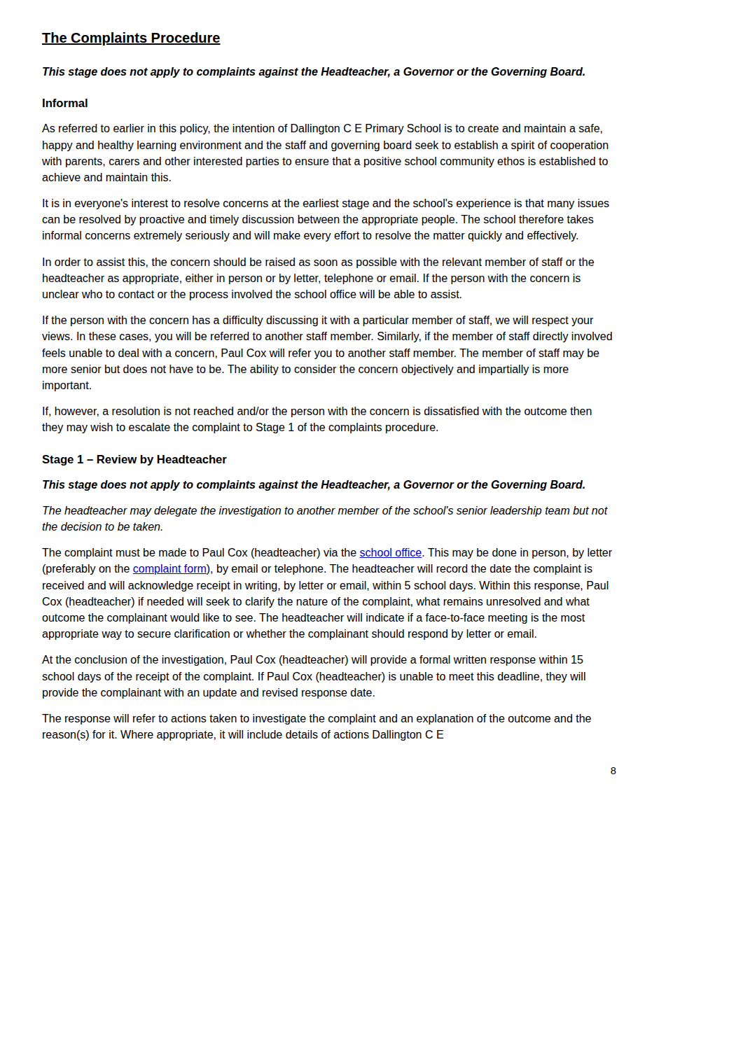The Complaints Procedure
This stage does not apply to complaints against the Headteacher, a Governor or the Governing Board.
Informal
As referred to earlier in this policy, the intention of Dallington C E Primary School is to create and maintain a safe, happy and healthy learning environment and the staff and governing board seek to establish a spirit of cooperation with parents, carers and other interested parties to ensure that a positive school community ethos is established to achieve and maintain this.
It is in everyone's interest to resolve concerns at the earliest stage and the school's experience is that many issues can be resolved by proactive and timely discussion between the appropriate people. The school therefore takes informal concerns extremely seriously and will make every effort to resolve the matter quickly and effectively.
In order to assist this, the concern should be raised as soon as possible with the relevant member of staff or the headteacher as appropriate, either in person or by letter, telephone or email. If the person with the concern is unclear who to contact or the process involved the school office will be able to assist.
If the person with the concern has a difficulty discussing it with a particular member of staff, we will respect your views. In these cases, you will be referred to another staff member. Similarly, if the member of staff directly involved feels unable to deal with a concern, Paul Cox will refer you to another staff member. The member of staff may be more senior but does not have to be. The ability to consider the concern objectively and impartially is more important.
If, however, a resolution is not reached and/or the person with the concern is dissatisfied with the outcome then they may wish to escalate the complaint to Stage 1 of the complaints procedure.
Stage 1 – Review by Headteacher
This stage does not apply to complaints against the Headteacher, a Governor or the Governing Board.
The headteacher may delegate the investigation to another member of the school's senior leadership team but not the decision to be taken.
The complaint must be made to Paul Cox (headteacher) via the school office. This may be done in person, by letter (preferably on the complaint form), by email or telephone. The headteacher will record the date the complaint is received and will acknowledge receipt in writing, by letter or email, within 5 school days. Within this response, Paul Cox (headteacher) if needed will seek to clarify the nature of the complaint, what remains unresolved and what outcome the complainant would like to see. The headteacher will indicate if a face-to-face meeting is the most appropriate way to secure clarification or whether the complainant should respond by letter or email.
At the conclusion of the investigation, Paul Cox (headteacher) will provide a formal written response within 15 school days of the receipt of the complaint. If Paul Cox (headteacher) is unable to meet this deadline, they will provide the complainant with an update and revised response date.
The response will refer to actions taken to investigate the complaint and an explanation of the outcome and the reason(s) for it. Where appropriate, it will include details of actions Dallington C E
8